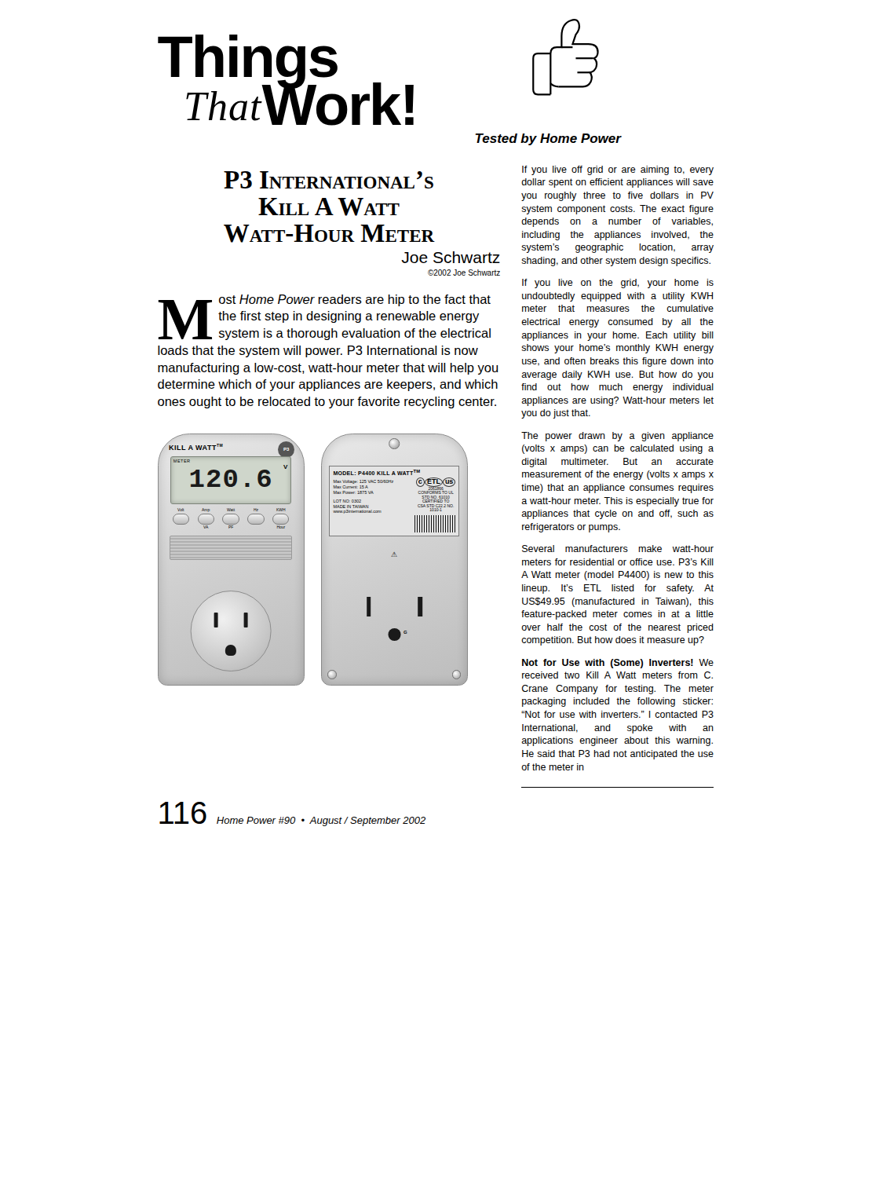Things
That Work!
Tested by Home Power
P3 International’s
Kill A Watt
Watt-Hour Meter
Joe Schwartz
©2002 Joe Schwartz
Most Home Power readers are hip to the fact that the first step in designing a renewable energy system is a thorough evaluation of the electrical loads that the system will power. P3 International is now manufacturing a low-cost, watt-hour meter that will help you determine which of your appliances are keepers, and which ones ought to be relocated to your favorite recycling center.
P3
KILL A WATTTM
METER V
120.6
Volt
Amp
VA
Watt
PF
Hz
KWH
Hour
MODEL: P4400 KILL A WATTTM
Max Voltage: 125 VAC 50/60Hz
Max Current: 15 A
Max Power: 1875 VA
cETL us
2061866
CONFORMS TO UL
STD NO. 61010
CERTIFIED TO
CSA STD C22.2 NO.
1010-1
LOT NO: 0302
MADE IN TAIWAN
www.p3international.com
⚠
G
If you live off grid or are aiming to, every dollar spent on efficient appliances will save you roughly three to five dollars in PV system component costs. The exact figure depends on a number of variables, including the appliances involved, the system’s geographic location, array shading, and other system design specifics.
If you live on the grid, your home is undoubtedly equipped with a utility KWH meter that measures the cumulative electrical energy consumed by all the appliances in your home. Each utility bill shows your home’s monthly KWH energy use, and often breaks this figure down into average daily KWH use. But how do you find out how much energy individual appliances are using? Watt-hour meters let you do just that.
The power drawn by a given appliance (volts x amps) can be calculated using a digital multimeter. But an accurate measurement of the energy (volts x amps x time) that an appliance consumes requires a watt-hour meter. This is especially true for appliances that cycle on and off, such as refrigerators or pumps.
Several manufacturers make watt-hour meters for residential or office use. P3’s Kill A Watt meter (model P4400) is new to this lineup. It’s ETL listed for safety. At US$49.95 (manufactured in Taiwan), this feature-packed meter comes in at a little over half the cost of the nearest priced competition. But how does it measure up?
Not for Use with (Some) Inverters! We received two Kill A Watt meters from C. Crane Company for testing. The meter packaging included the following sticker: “Not for use with inverters.” I contacted P3 International, and spoke with an applications engineer about this warning. He said that P3 had not anticipated the use of the meter in
116 Home Power #90 • August / September 2002